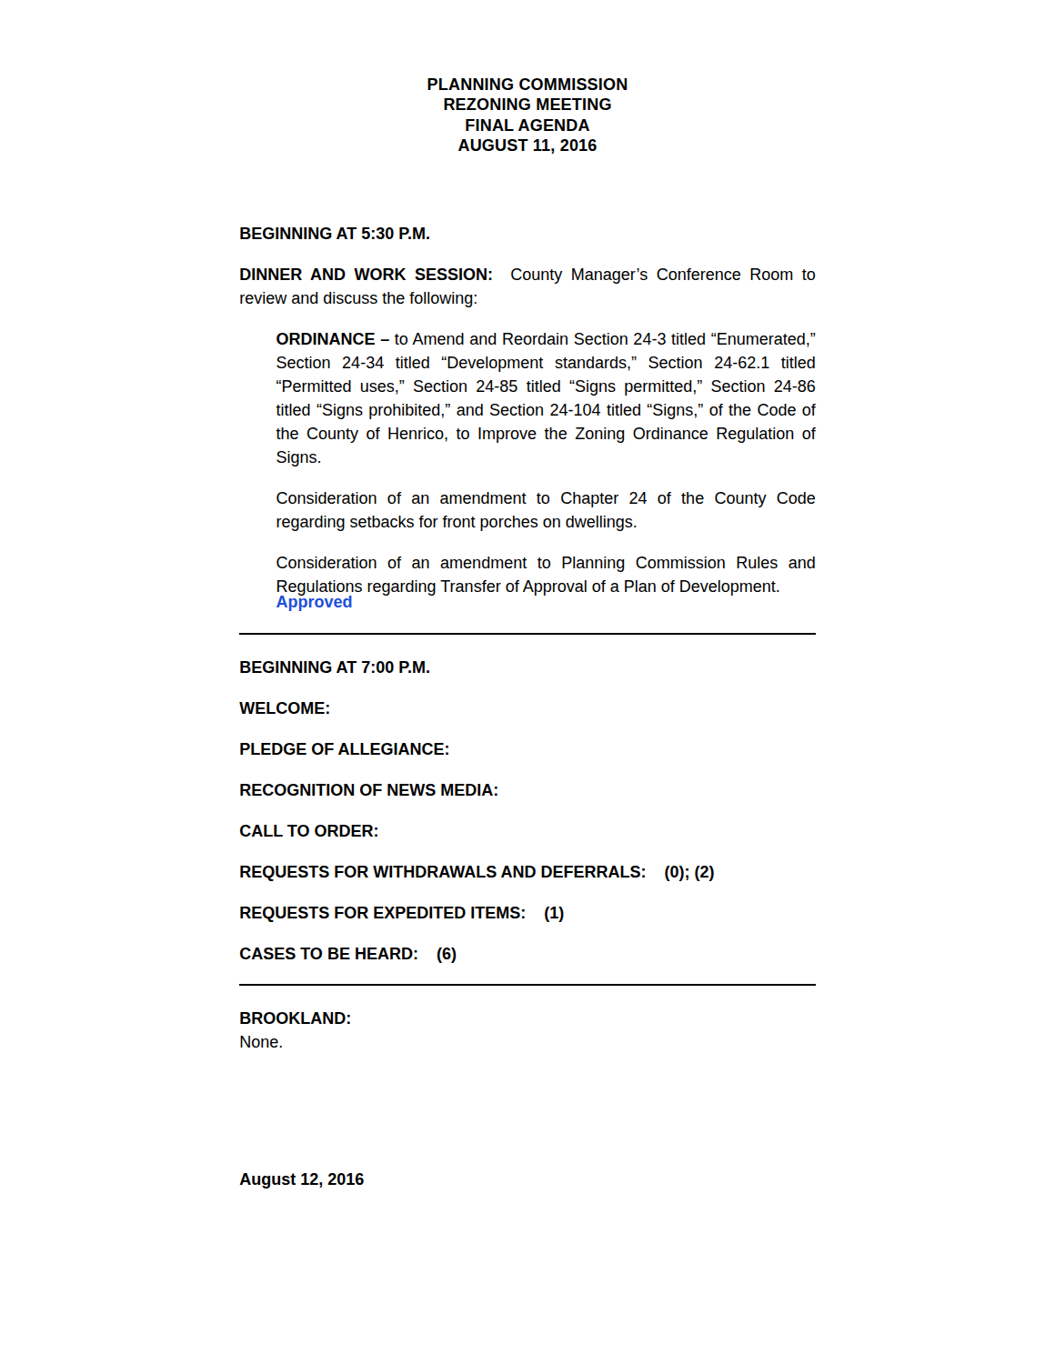PLANNING COMMISSION
REZONING MEETING
FINAL AGENDA
AUGUST 11, 2016
BEGINNING AT 5:30 P.M.
DINNER AND WORK SESSION: County Manager’s Conference Room to review and discuss the following:
ORDINANCE – to Amend and Reordain Section 24-3 titled “Enumerated,” Section 24-34 titled “Development standards,” Section 24-62.1 titled “Permitted uses,” Section 24-85 titled “Signs permitted,” Section 24-86 titled “Signs prohibited,” and Section 24-104 titled “Signs,” of the Code of the County of Henrico, to Improve the Zoning Ordinance Regulation of Signs.
Consideration of an amendment to Chapter 24 of the County Code regarding setbacks for front porches on dwellings.
Consideration of an amendment to Planning Commission Rules and Regulations regarding Transfer of Approval of a Plan of Development.
Approved
BEGINNING AT 7:00 P.M.
WELCOME:
PLEDGE OF ALLEGIANCE:
RECOGNITION OF NEWS MEDIA:
CALL TO ORDER:
REQUESTS FOR WITHDRAWALS AND DEFERRALS: (0); (2)
REQUESTS FOR EXPEDITED ITEMS: (1)
CASES TO BE HEARD: (6)
BROOKLAND:
None.
August 12, 2016